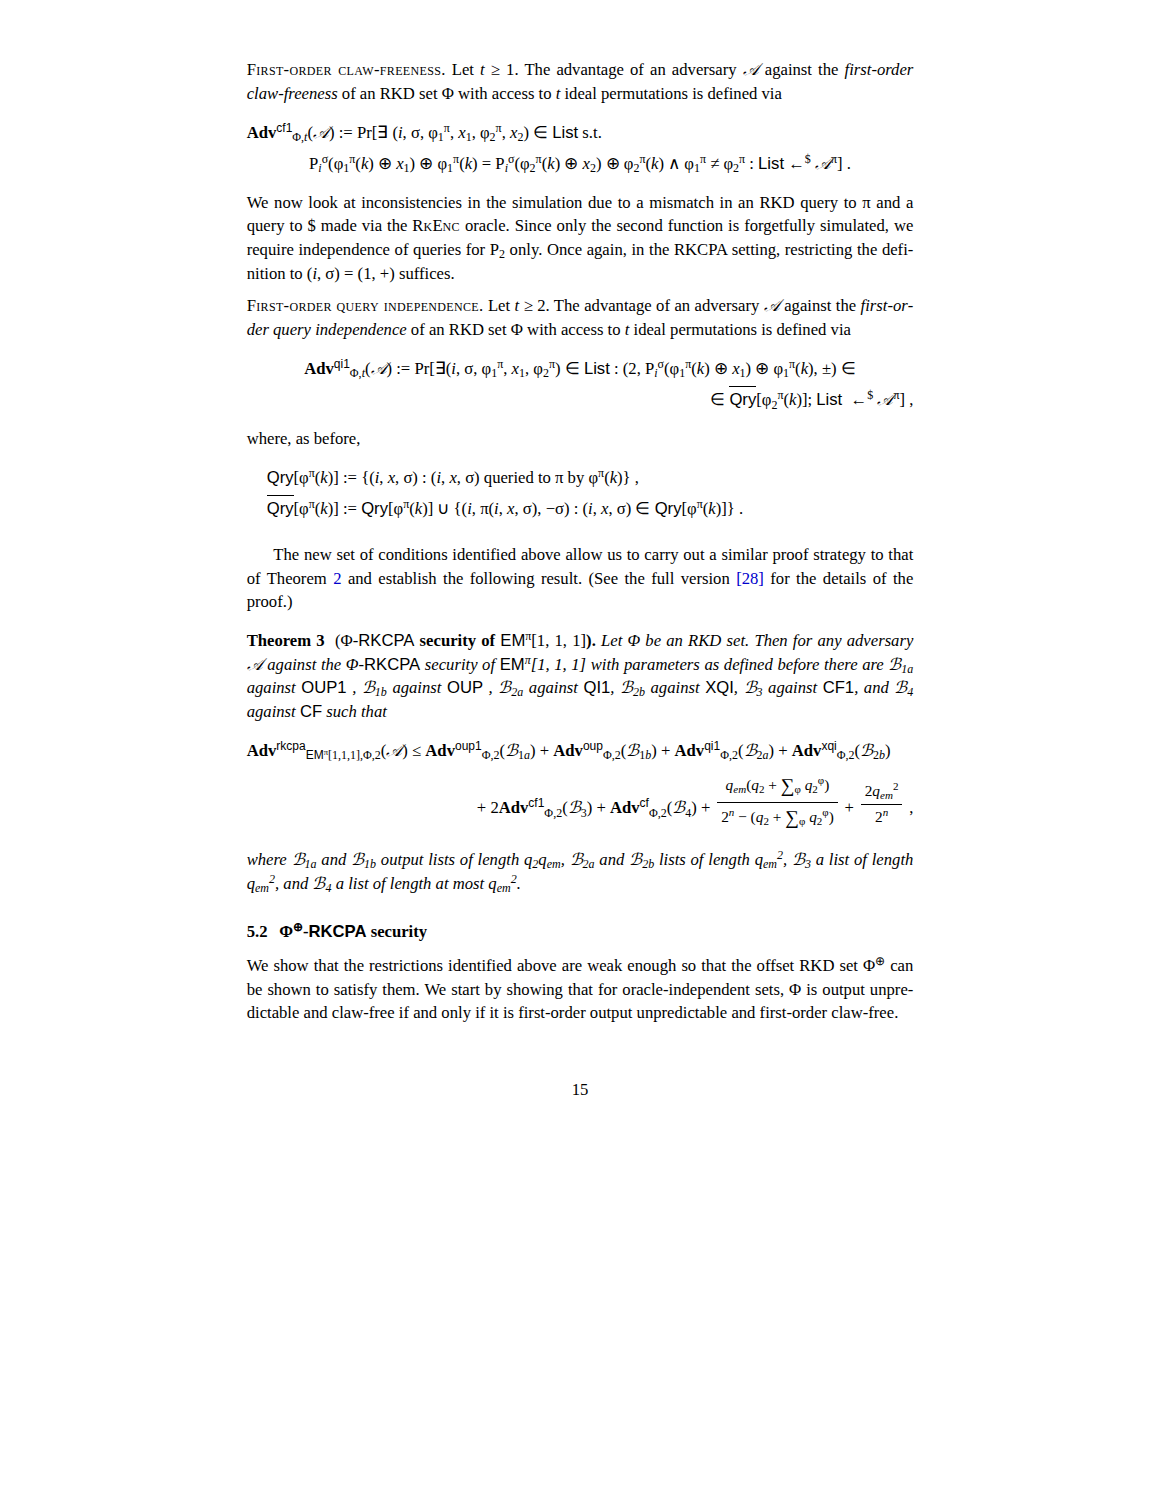First-order claw-freeness. Let t ≥ 1. The advantage of an adversary 𝒜 against the first-order claw-freeness of an RKD set Φ with access to t ideal permutations is defined via
Advcf1Φ,t(𝒜) := Pr[∃ (i, σ, φ1π, x1, φ2π, x2) ∈ List s.t. Piσ(φ1π(k) ⊕ x1) ⊕ φ1π(k) = Piσ(φ2π(k) ⊕ x2) ⊕ φ2π(k) ∧ φ1π ≠ φ2π : List ←$ 𝒜π] .
We now look at inconsistencies in the simulation due to a mismatch in an RKD query to π and a query to $ made via the Rk Enc oracle. Since only the second function is forgetfully simulated, we require independence of queries for P2 only. Once again, in the RKCPA setting, restricting the definition to (i, σ) = (1, +) suffices.
First-order query independence. Let t ≥ 2. The advantage of an adversary 𝒜 against the first-order query independence of an RKD set Φ with access to t ideal permutations is defined via
Advqi1Φ,t(𝒜) := Pr[∃(i, σ, φ1π, x1, φ2π) ∈ List : (2, Piσ(φ1π(k) ⊕ x1) ⊕ φ1π(k), ±) ∈ ∈ Qry[φ2π(k)]; List ←$ 𝒜π] ,
where, as before,
Qry[φπ(k)] := {(i, x, σ) : (i, x, σ) queried to π by φπ(k)} , Qry[φπ(k)] := Qry[φπ(k)] ∪ {(i, π(i, x, σ), −σ) : (i, x, σ) ∈ Qry[φπ(k)]} .
The new set of conditions identified above allow us to carry out a similar proof strategy to that of Theorem 2 and establish the following result. (See the full version [28] for the details of the proof.)
Theorem 3 (Φ-RKCPA security of EMπ[1, 1, 1]). Let Φ be an RKD set. Then for any adversary 𝒜 against the Φ-RKCPA security of EMπ[1, 1, 1] with parameters as defined before there are ℬ1a against OUP1 , ℬ1b against OUP , ℬ2a against QI1, ℬ2b against XQI, ℬ3 against CF1, and ℬ4 against CF such that
AdvrkcpaEMπ[1,1,1],Φ,2(𝒜) ≤ Advoup1Φ,2(ℬ1a) + AdvoupΦ,2(ℬ1b) + Advqi1Φ,2(ℬ2a) + AdvxqiΦ,2(ℬ2b) + 2Advcf1Φ,2(ℬ3) + AdvcfΦ,2(ℬ4) + qem(q2 + ∑φ q2φ) 2n − (q2 + ∑φ q2φ) + 2qem22n ,
where ℬ1a and ℬ1b output lists of length q2qem, ℬ2a and ℬ2b lists of length qem2, ℬ3 a list of length qem2, and ℬ4 a list of length at most qem2.
5.2 Φ⊕-RKCPA security
We show that the restrictions identified above are weak enough so that the offset RKD set Φ⊕ can be shown to satisfy them. We start by showing that for oracle-independent sets, Φ is output unpredictable and claw-free if and only if it is first-order output unpredictable and first-order claw-free.
15